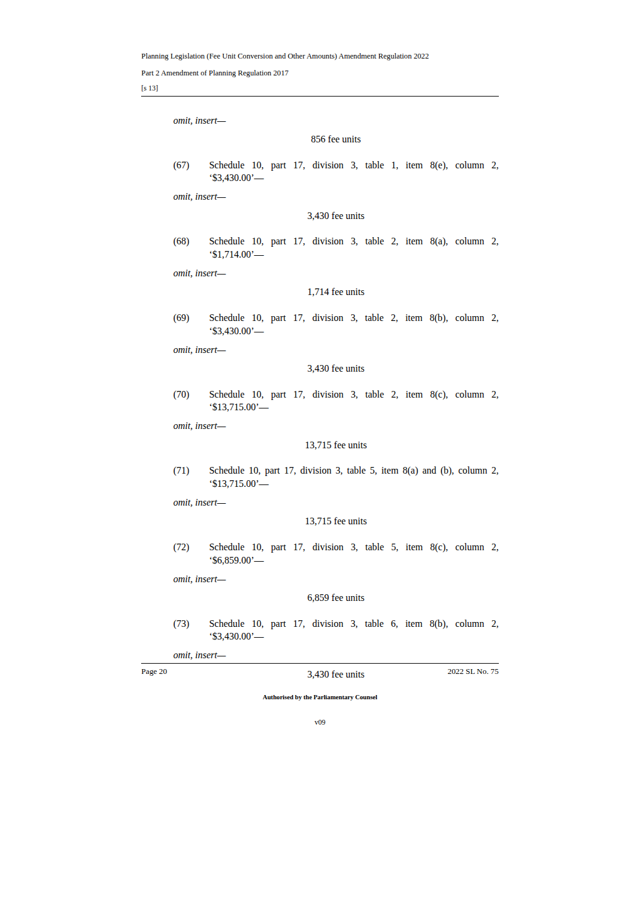Planning Legislation (Fee Unit Conversion and Other Amounts) Amendment Regulation 2022
Part 2 Amendment of Planning Regulation 2017
[s 13]
omit, insert—
856 fee units
(67)
Schedule 10, part 17, division 3, table 1, item 8(e), column 2, ‘$3,430.00’—
omit, insert—
3,430 fee units
(68)
Schedule 10, part 17, division 3, table 2, item 8(a), column 2, ‘$1,714.00’—
omit, insert—
1,714 fee units
(69)
Schedule 10, part 17, division 3, table 2, item 8(b), column 2, ‘$3,430.00’—
omit, insert—
3,430 fee units
(70)
Schedule 10, part 17, division 3, table 2, item 8(c), column 2, ‘$13,715.00’—
omit, insert—
13,715 fee units
(71)
Schedule 10, part 17, division 3, table 5, item 8(a) and (b), column 2, ‘$13,715.00’—
omit, insert—
13,715 fee units
(72)
Schedule 10, part 17, division 3, table 5, item 8(c), column 2, ‘$6,859.00’—
omit, insert—
6,859 fee units
(73)
Schedule 10, part 17, division 3, table 6, item 8(b), column 2, ‘$3,430.00’—
omit, insert—
3,430 fee units
Page 20 2022 SL No. 75
Authorised by the Parliamentary Counsel
v09